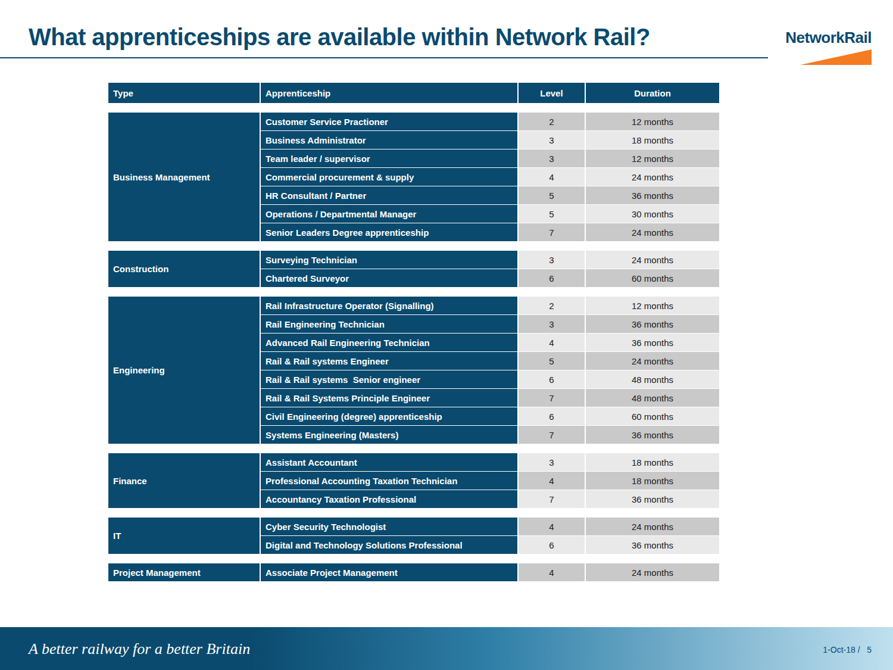What apprenticeships are available within Network Rail?
NetworkRail
| Type | Apprenticeship | Level | Duration |
| --- | --- | --- | --- |
| Business Management | Customer Service Practioner | 2 | 12 months |
| Business Administrator | 3 | 18 months |
| Team leader / supervisor | 3 | 12 months |
| Commercial procurement & supply | 4 | 24 months |
| HR Consultant / Partner | 5 | 36 months |
| Operations / Departmental Manager | 5 | 30 months |
| Senior Leaders Degree apprenticeship | 7 | 24 months |
| Construction | Surveying Technician | 3 | 24 months |
| Chartered Surveyor | 6 | 60 months |
| Engineering | Rail Infrastructure Operator (Signalling) | 2 | 12 months |
| Rail Engineering Technician | 3 | 36 months |
| Advanced Rail Engineering Technician | 4 | 36 months |
| Rail & Rail systems Engineer | 5 | 24 months |
| Rail & Rail systems Senior engineer | 6 | 48 months |
| Rail & Rail Systems Principle Engineer | 7 | 48 months |
| Civil Engineering (degree) apprenticeship | 6 | 60 months |
| Systems Engineering (Masters) | 7 | 36 months |
| Finance | Assistant Accountant | 3 | 18 months |
| Professional Accounting Taxation Technician | 4 | 18 months |
| Accountancy Taxation Professional | 7 | 36 months |
| IT | Cyber Security Technologist | 4 | 24 months |
| Digital and Technology Solutions Professional | 6 | 36 months |
| Project Management | Associate Project Management | 4 | 24 months |
A better railway for a better Britain
1-Oct-18 / 5